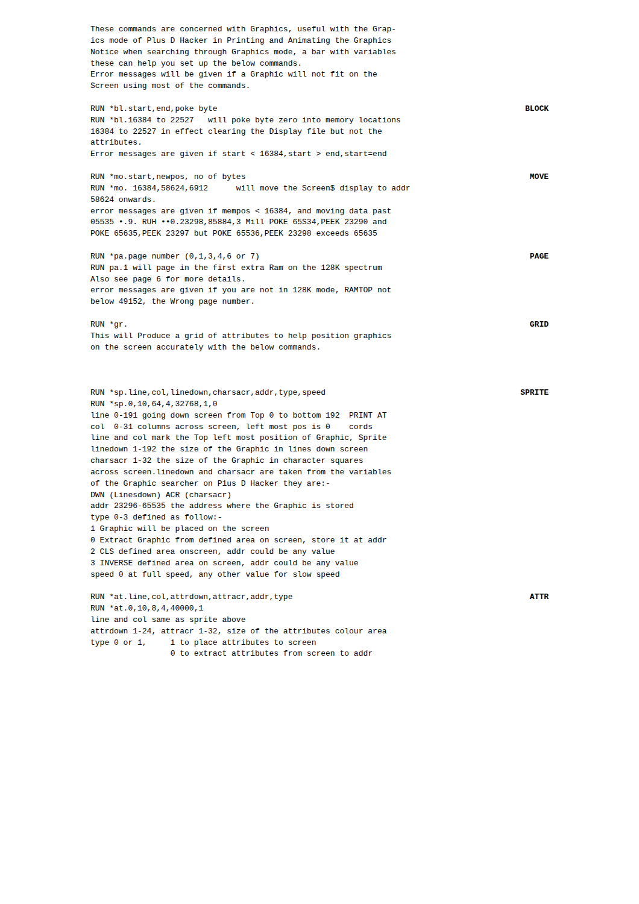These commands are concerned with Graphics, useful with the Grap- ics mode of Plus D Hacker in Printing and Animating the Graphics Notice when searching through Graphics mode, a bar with variables these can help you set up the below commands. Error messages will be given if a Graphic will not fit on the Screen using most of the commands.
RUN *bl.start,end,poke byte BLOCK
RUN *bl.16384 to 22527 will poke byte zero into memory locations 16384 to 22527 in effect clearing the Display file but not the attributes. Error messages are given if start < 16384,start > end,start=end
RUN *mo.start,newpos, no of bytes MOVE
RUN *mo. 16384,58624,6912 will move the Screen$ display to addr 58624 onwards. error messages are given if mempos < 16384, and moving data past 05535 •.9. RUH ••0.23298,85884,3 Mill POKE 65S34,PEEK 23290 and POKE 65635,PEEK 23297 but POKE 65536,PEEK 23298 exceeds 65635
RUN *pa.page number (0,1,3,4,6 or 7) PAGE
RUN pa.1 will page in the first extra Ram on the 128K spectrum Also see page 6 for more details. error messages are given if you are not in 128K mode, RAMTOP not below 49152, the Wrong page number.
RUN *gr. GRID
This will Produce a grid of attributes to help position graphics on the screen accurately with the below commands.
RUN *sp.line,col,linedown,charsacr,addr,type,speed SPRITE
RUN *sp.0,10,64,4,32768,1,0 line 0-191 going down screen from Top 0 to bottom 192 PRINT AT col 0-31 columns across screen, left most pos is 0 cords line and col mark the Top left most position of Graphic, Sprite linedown 1-192 the size of the Graphic in lines down screen charsacr 1-32 the size of the Graphic in character squares across screen.linedown and charsacr are taken from the variables of the Graphic searcher on P1us D Hacker they are:- DWN (Linesdown) ACR (charsacr) addr 23296-65535 the address where the Graphic is stored type 0-3 defined as follow:- 1 Graphic will be placed on the screen 0 Extract Graphic from defined area on screen, store it at addr 2 CLS defined area onscreen, addr could be any value 3 INVERSE defined area on screen, addr could be any value speed 0 at full speed, any other value for slow speed
RUN *at.line,col,attrdown,attracr,addr,type ATTR
RUN *at.0,10,8,4,40000,1 line and col same as sprite above attrdown 1-24, attracr 1-32, size of the attributes colour area type 0 or 1, 1 to place attributes to screen 0 to extract attributes from screen to addr